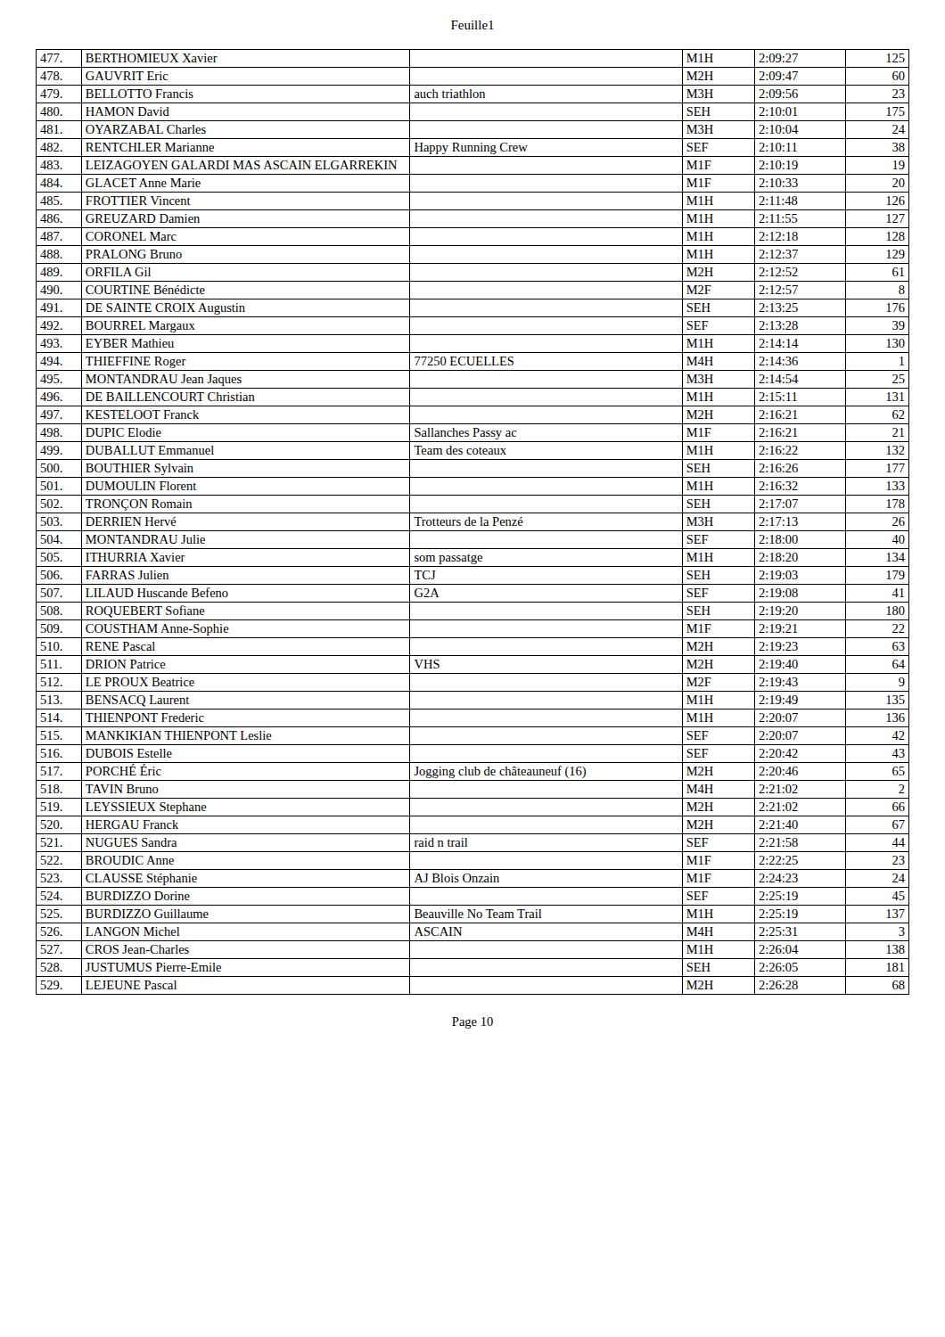Feuille1
| 477. | BERTHOMIEUX Xavier | | M1H | 2:09:27 | 125 |
| 478. | GAUVRIT Eric | | M2H | 2:09:47 | 60 |
| 479. | BELLOTTO Francis | auch triathlon | M3H | 2:09:56 | 23 |
| 480. | HAMON David | | SEH | 2:10:01 | 175 |
| 481. | OYARZABAL Charles | | M3H | 2:10:04 | 24 |
| 482. | RENTCHLER Marianne | Happy Running Crew | SEF | 2:10:11 | 38 |
| 483. | LEIZAGOYEN GALARDI MAS ASCAIN ELGARREKIN | | M1F | 2:10:19 | 19 |
| 484. | GLACET Anne Marie | | M1F | 2:10:33 | 20 |
| 485. | FROTTIER Vincent | | M1H | 2:11:48 | 126 |
| 486. | GREUZARD Damien | | M1H | 2:11:55 | 127 |
| 487. | CORONEL Marc | | M1H | 2:12:18 | 128 |
| 488. | PRALONG Bruno | | M1H | 2:12:37 | 129 |
| 489. | ORFILA Gil | | M2H | 2:12:52 | 61 |
| 490. | COURTINE Bénédicte | | M2F | 2:12:57 | 8 |
| 491. | DE SAINTE CROIX Augustin | | SEH | 2:13:25 | 176 |
| 492. | BOURREL Margaux | | SEF | 2:13:28 | 39 |
| 493. | EYBER Mathieu | | M1H | 2:14:14 | 130 |
| 494. | THIEFFINE Roger | 77250 ECUELLES | M4H | 2:14:36 | 1 |
| 495. | MONTANDRAU Jean Jaques | | M3H | 2:14:54 | 25 |
| 496. | DE BAILLENCOURT Christian | | M1H | 2:15:11 | 131 |
| 497. | KESTELOOT Franck | | M2H | 2:16:21 | 62 |
| 498. | DUPIC Elodie | Sallanches Passy ac | M1F | 2:16:21 | 21 |
| 499. | DUBALLUT Emmanuel | Team des coteaux | M1H | 2:16:22 | 132 |
| 500. | BOUTHIER Sylvain | | SEH | 2:16:26 | 177 |
| 501. | DUMOULIN Florent | | M1H | 2:16:32 | 133 |
| 502. | TRONÇON Romain | | SEH | 2:17:07 | 178 |
| 503. | DERRIEN Hervé | Trotteurs de la Penzé | M3H | 2:17:13 | 26 |
| 504. | MONTANDRAU Julie | | SEF | 2:18:00 | 40 |
| 505. | ITHURRIA Xavier | som passatge | M1H | 2:18:20 | 134 |
| 506. | FARRAS Julien | TCJ | SEH | 2:19:03 | 179 |
| 507. | LILAUD Huscande Befeno | G2A | SEF | 2:19:08 | 41 |
| 508. | ROQUEBERT Sofiane | | SEH | 2:19:20 | 180 |
| 509. | COUSTHAM Anne-Sophie | | M1F | 2:19:21 | 22 |
| 510. | RENE Pascal | | M2H | 2:19:23 | 63 |
| 511. | DRION Patrice | VHS | M2H | 2:19:40 | 64 |
| 512. | LE PROUX Beatrice | | M2F | 2:19:43 | 9 |
| 513. | BENSACQ Laurent | | M1H | 2:19:49 | 135 |
| 514. | THIENPONT Frederic | | M1H | 2:20:07 | 136 |
| 515. | MANKIKIAN THIENPONT Leslie | | SEF | 2:20:07 | 42 |
| 516. | DUBOIS Estelle | | SEF | 2:20:42 | 43 |
| 517. | PORCHÉ Éric | Jogging club de châteauneuf (16) | M2H | 2:20:46 | 65 |
| 518. | TAVIN Bruno | | M4H | 2:21:02 | 2 |
| 519. | LEYSSIEUX Stephane | | M2H | 2:21:02 | 66 |
| 520. | HERGAU Franck | | M2H | 2:21:40 | 67 |
| 521. | NUGUES Sandra | raid n trail | SEF | 2:21:58 | 44 |
| 522. | BROUDIC Anne | | M1F | 2:22:25 | 23 |
| 523. | CLAUSSE Stéphanie | AJ Blois Onzain | M1F | 2:24:23 | 24 |
| 524. | BURDIZZO Dorine | | SEF | 2:25:19 | 45 |
| 525. | BURDIZZO Guillaume | Beauville No Team Trail | M1H | 2:25:19 | 137 |
| 526. | LANGON Michel | ASCAIN | M4H | 2:25:31 | 3 |
| 527. | CROS Jean-Charles | | M1H | 2:26:04 | 138 |
| 528. | JUSTUMUS Pierre-Emile | | SEH | 2:26:05 | 181 |
| 529. | LEJEUNE Pascal | | M2H | 2:26:28 | 68 |
Page 10